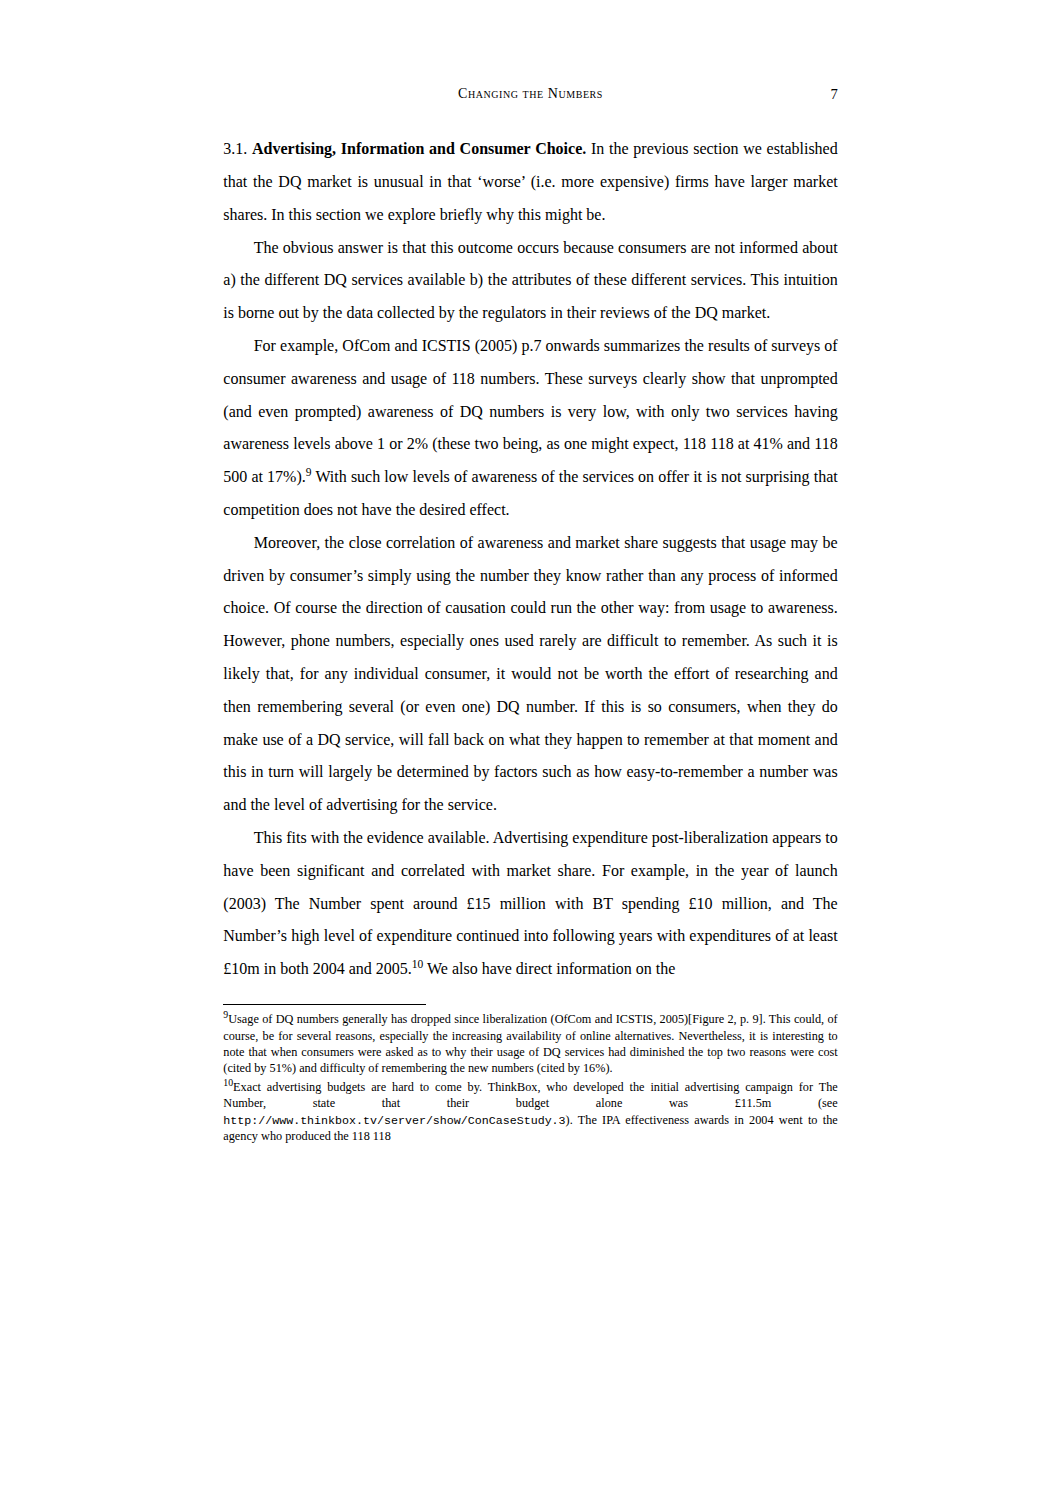Changing the Numbers 7
3.1. Advertising, Information and Consumer Choice. In the previous section we established that the DQ market is unusual in that ‘worse’ (i.e. more expensive) firms have larger market shares. In this section we explore briefly why this might be.
The obvious answer is that this outcome occurs because consumers are not informed about a) the different DQ services available b) the attributes of these different services. This intuition is borne out by the data collected by the regulators in their reviews of the DQ market.
For example, OfCom and ICSTIS (2005) p.7 onwards summarizes the results of surveys of consumer awareness and usage of 118 numbers. These surveys clearly show that unprompted (and even prompted) awareness of DQ numbers is very low, with only two services having awareness levels above 1 or 2% (these two being, as one might expect, 118 118 at 41% and 118 500 at 17%).9 With such low levels of awareness of the services on offer it is not surprising that competition does not have the desired effect.
Moreover, the close correlation of awareness and market share suggests that usage may be driven by consumer’s simply using the number they know rather than any process of informed choice. Of course the direction of causation could run the other way: from usage to awareness. However, phone numbers, especially ones used rarely are difficult to remember. As such it is likely that, for any individual consumer, it would not be worth the effort of researching and then remembering several (or even one) DQ number. If this is so consumers, when they do make use of a DQ service, will fall back on what they happen to remember at that moment and this in turn will largely be determined by factors such as how easy-to-remember a number was and the level of advertising for the service.
This fits with the evidence available. Advertising expenditure post-liberalization appears to have been significant and correlated with market share. For example, in the year of launch (2003) The Number spent around £15 million with BT spending £10 million, and The Number’s high level of expenditure continued into following years with expenditures of at least £10m in both 2004 and 2005.10 We also have direct information on the
9Usage of DQ numbers generally has dropped since liberalization (OfCom and ICSTIS, 2005)[Figure 2, p. 9]. This could, of course, be for several reasons, especially the increasing availability of online alternatives. Nevertheless, it is interesting to note that when consumers were asked as to why their usage of DQ services had diminished the top two reasons were cost (cited by 51%) and difficulty of remembering the new numbers (cited by 16%).
10Exact advertising budgets are hard to come by. ThinkBox, who developed the initial advertising campaign for The Number, state that their budget alone was £11.5m (see http://www.thinkbox.tv/server/show/ConCaseStudy.3). The IPA effectiveness awards in 2004 went to the agency who produced the 118 118